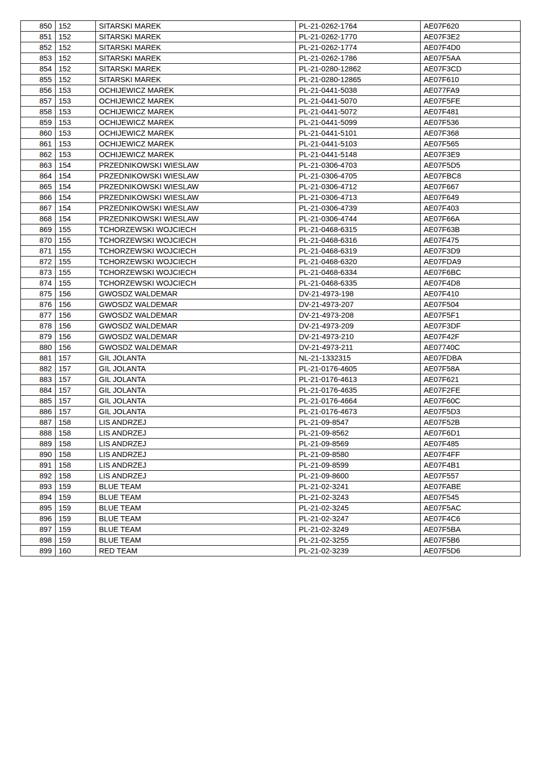| 850 | 152 | SITARSKI MAREK | PL-21-0262-1764 | AE07F620 |
| 851 | 152 | SITARSKI MAREK | PL-21-0262-1770 | AE07F3E2 |
| 852 | 152 | SITARSKI MAREK | PL-21-0262-1774 | AE07F4D0 |
| 853 | 152 | SITARSKI MAREK | PL-21-0262-1786 | AE07F5AA |
| 854 | 152 | SITARSKI MAREK | PL-21-0280-12862 | AE07F3CD |
| 855 | 152 | SITARSKI MAREK | PL-21-0280-12865 | AE07F610 |
| 856 | 153 | OCHIJEWICZ MAREK | PL-21-0441-5038 | AE077FA9 |
| 857 | 153 | OCHIJEWICZ MAREK | PL-21-0441-5070 | AE07F5FE |
| 858 | 153 | OCHIJEWICZ MAREK | PL-21-0441-5072 | AE07F481 |
| 859 | 153 | OCHIJEWICZ MAREK | PL-21-0441-5099 | AE07F536 |
| 860 | 153 | OCHIJEWICZ MAREK | PL-21-0441-5101 | AE07F368 |
| 861 | 153 | OCHIJEWICZ MAREK | PL-21-0441-5103 | AE07F565 |
| 862 | 153 | OCHIJEWICZ MAREK | PL-21-0441-5148 | AE07F3E9 |
| 863 | 154 | PRZEDNIKOWSKI WIESLAW | PL-21-0306-4703 | AE07F5D5 |
| 864 | 154 | PRZEDNIKOWSKI WIESLAW | PL-21-0306-4705 | AE07FBC8 |
| 865 | 154 | PRZEDNIKOWSKI WIESLAW | PL-21-0306-4712 | AE07F667 |
| 866 | 154 | PRZEDNIKOWSKI WIESLAW | PL-21-0306-4713 | AE07F649 |
| 867 | 154 | PRZEDNIKOWSKI WIESLAW | PL-21-0306-4739 | AE07F403 |
| 868 | 154 | PRZEDNIKOWSKI WIESLAW | PL-21-0306-4744 | AE07F66A |
| 869 | 155 | TCHORZEWSKI WOJCIECH | PL-21-0468-6315 | AE07F63B |
| 870 | 155 | TCHORZEWSKI WOJCIECH | PL-21-0468-6316 | AE07F475 |
| 871 | 155 | TCHORZEWSKI WOJCIECH | PL-21-0468-6319 | AE07F3D9 |
| 872 | 155 | TCHORZEWSKI WOJCIECH | PL-21-0468-6320 | AE07FDA9 |
| 873 | 155 | TCHORZEWSKI WOJCIECH | PL-21-0468-6334 | AE07F6BC |
| 874 | 155 | TCHORZEWSKI WOJCIECH | PL-21-0468-6335 | AE07F4D8 |
| 875 | 156 | GWOSDZ WALDEMAR | DV-21-4973-198 | AE07F410 |
| 876 | 156 | GWOSDZ WALDEMAR | DV-21-4973-207 | AE07F504 |
| 877 | 156 | GWOSDZ WALDEMAR | DV-21-4973-208 | AE07F5F1 |
| 878 | 156 | GWOSDZ WALDEMAR | DV-21-4973-209 | AE07F3DF |
| 879 | 156 | GWOSDZ WALDEMAR | DV-21-4973-210 | AE07F42F |
| 880 | 156 | GWOSDZ WALDEMAR | DV-21-4973-211 | AE07740C |
| 881 | 157 | GIL JOLANTA | NL-21-1332315 | AE07FDBA |
| 882 | 157 | GIL JOLANTA | PL-21-0176-4605 | AE07F58A |
| 883 | 157 | GIL JOLANTA | PL-21-0176-4613 | AE07F621 |
| 884 | 157 | GIL JOLANTA | PL-21-0176-4635 | AE07F2FE |
| 885 | 157 | GIL JOLANTA | PL-21-0176-4664 | AE07F60C |
| 886 | 157 | GIL JOLANTA | PL-21-0176-4673 | AE07F5D3 |
| 887 | 158 | LIS ANDRZEJ | PL-21-09-8547 | AE07F52B |
| 888 | 158 | LIS ANDRZEJ | PL-21-09-8562 | AE07F6D1 |
| 889 | 158 | LIS ANDRZEJ | PL-21-09-8569 | AE07F485 |
| 890 | 158 | LIS ANDRZEJ | PL-21-09-8580 | AE07F4FF |
| 891 | 158 | LIS ANDRZEJ | PL-21-09-8599 | AE07F4B1 |
| 892 | 158 | LIS ANDRZEJ | PL-21-09-8600 | AE07F557 |
| 893 | 159 | BLUE TEAM | PL-21-02-3241 | AE07FABE |
| 894 | 159 | BLUE TEAM | PL-21-02-3243 | AE07F545 |
| 895 | 159 | BLUE TEAM | PL-21-02-3245 | AE07F5AC |
| 896 | 159 | BLUE TEAM | PL-21-02-3247 | AE07F4C6 |
| 897 | 159 | BLUE TEAM | PL-21-02-3249 | AE07F5BA |
| 898 | 159 | BLUE TEAM | PL-21-02-3255 | AE07F5B6 |
| 899 | 160 | RED TEAM | PL-21-02-3239 | AE07F5D6 |